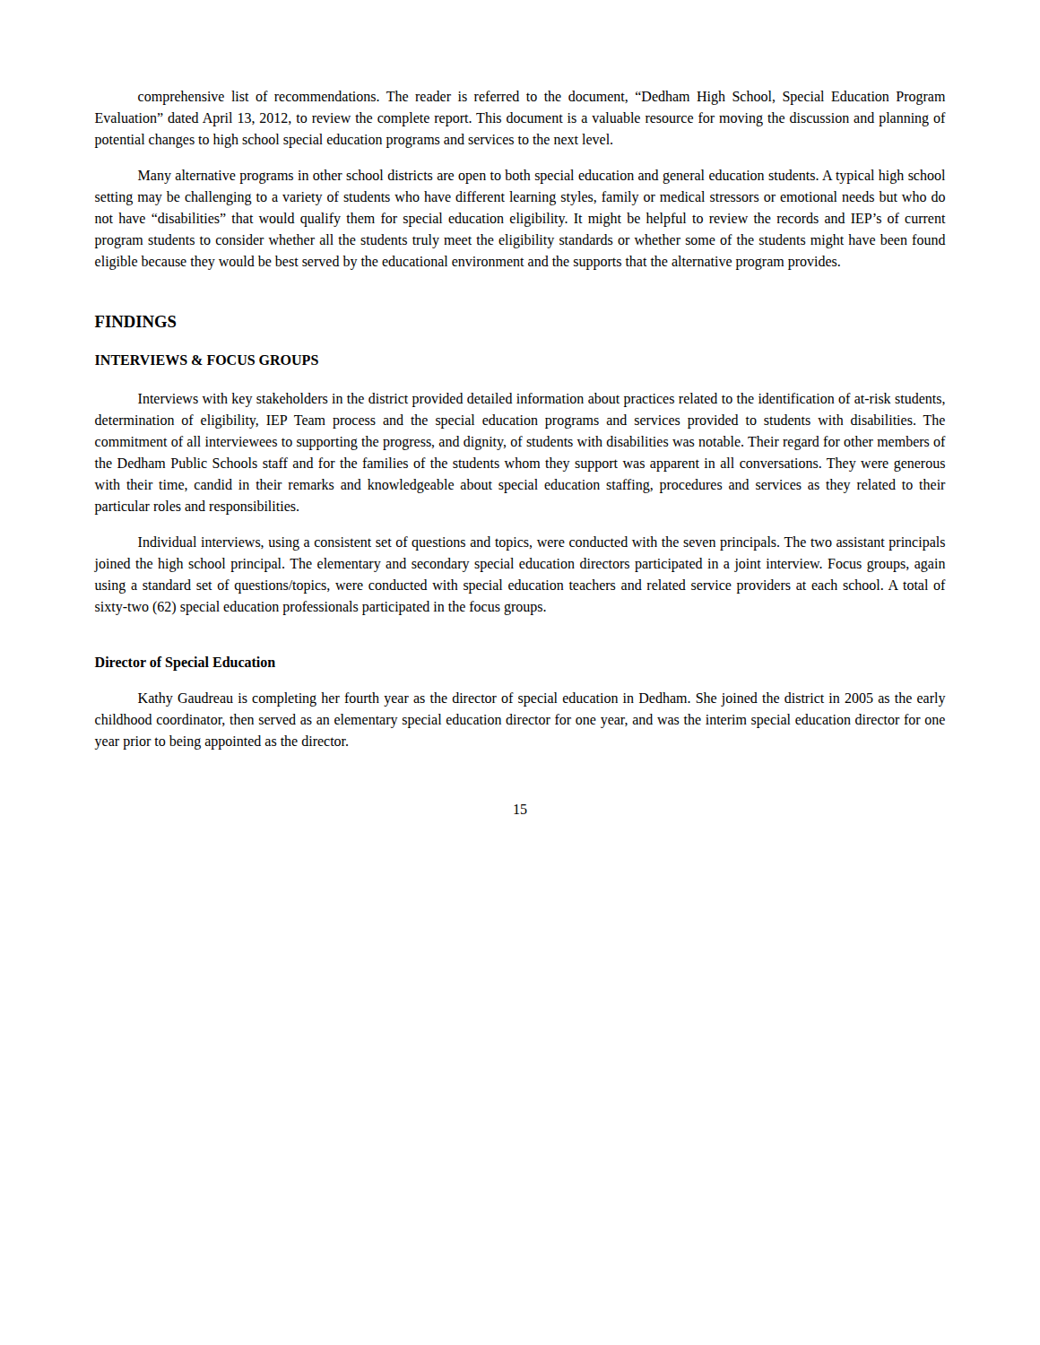comprehensive list of recommendations. The reader is referred to the document, “Dedham High School, Special Education Program Evaluation” dated April 13, 2012, to review the complete report. This document is a valuable resource for moving the discussion and planning of potential changes to high school special education programs and services to the next level.
Many alternative programs in other school districts are open to both special education and general education students. A typical high school setting may be challenging to a variety of students who have different learning styles, family or medical stressors or emotional needs but who do not have “disabilities” that would qualify them for special education eligibility. It might be helpful to review the records and IEP’s of current program students to consider whether all the students truly meet the eligibility standards or whether some of the students might have been found eligible because they would be best served by the educational environment and the supports that the alternative program provides.
FINDINGS
INTERVIEWS & FOCUS GROUPS
Interviews with key stakeholders in the district provided detailed information about practices related to the identification of at-risk students, determination of eligibility, IEP Team process and the special education programs and services provided to students with disabilities. The commitment of all interviewees to supporting the progress, and dignity, of students with disabilities was notable. Their regard for other members of the Dedham Public Schools staff and for the families of the students whom they support was apparent in all conversations. They were generous with their time, candid in their remarks and knowledgeable about special education staffing, procedures and services as they related to their particular roles and responsibilities.
Individual interviews, using a consistent set of questions and topics, were conducted with the seven principals. The two assistant principals joined the high school principal. The elementary and secondary special education directors participated in a joint interview. Focus groups, again using a standard set of questions/topics, were conducted with special education teachers and related service providers at each school. A total of sixty-two (62) special education professionals participated in the focus groups.
Director of Special Education
Kathy Gaudreau is completing her fourth year as the director of special education in Dedham. She joined the district in 2005 as the early childhood coordinator, then served as an elementary special education director for one year, and was the interim special education director for one year prior to being appointed as the director.
15